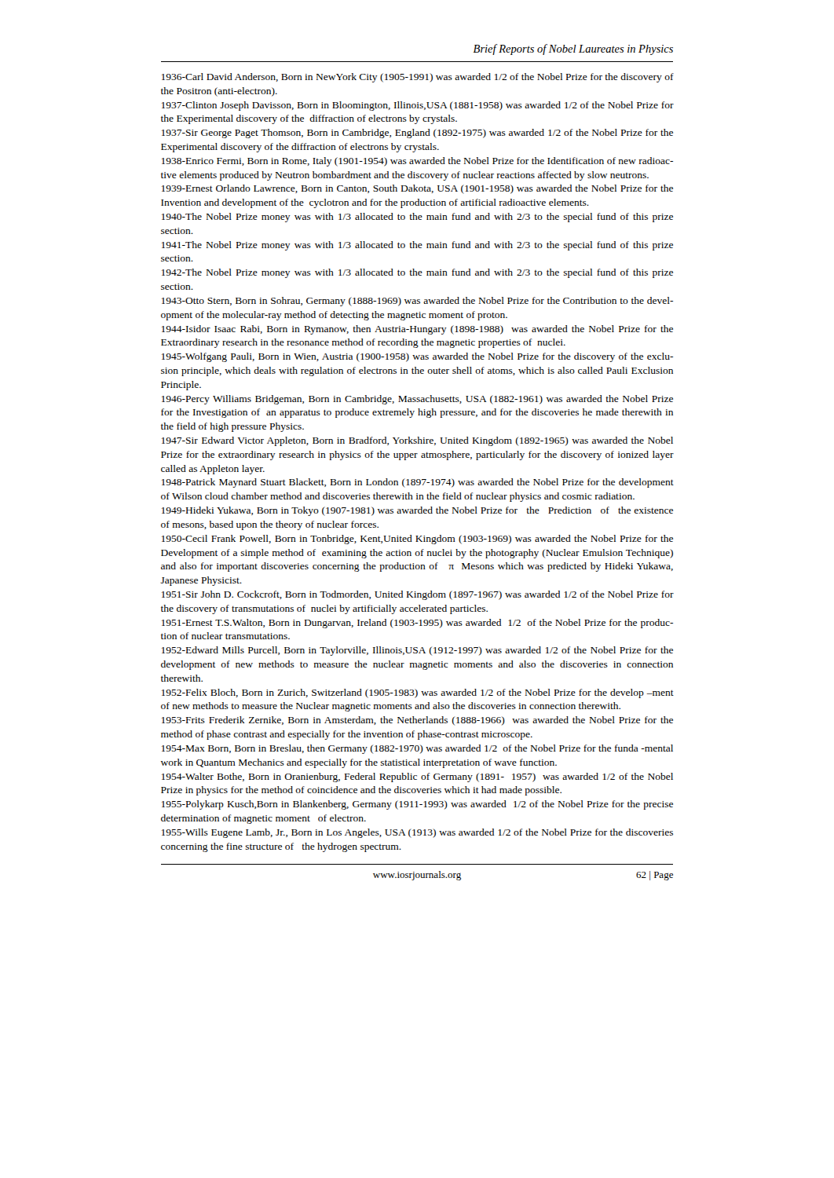Brief Reports of Nobel Laureates in Physics
1936-Carl David Anderson, Born in NewYork City (1905-1991) was awarded 1/2 of the Nobel Prize for the discovery of the Positron (anti-electron).
1937-Clinton Joseph Davisson, Born in Bloomington, Illinois,USA (1881-1958) was awarded 1/2 of the Nobel Prize for the Experimental discovery of the diffraction of electrons by crystals.
1937-Sir George Paget Thomson, Born in Cambridge, England (1892-1975) was awarded 1/2 of the Nobel Prize for the Experimental discovery of the diffraction of electrons by crystals.
1938-Enrico Fermi, Born in Rome, Italy (1901-1954) was awarded the Nobel Prize for the Identification of new radioactive elements produced by Neutron bombardment and the discovery of nuclear reactions affected by slow neutrons.
1939-Ernest Orlando Lawrence, Born in Canton, South Dakota, USA (1901-1958) was awarded the Nobel Prize for the Invention and development of the cyclotron and for the production of artificial radioactive elements.
1940-The Nobel Prize money was with 1/3 allocated to the main fund and with 2/3 to the special fund of this prize section.
1941-The Nobel Prize money was with 1/3 allocated to the main fund and with 2/3 to the special fund of this prize section.
1942-The Nobel Prize money was with 1/3 allocated to the main fund and with 2/3 to the special fund of this prize section.
1943-Otto Stern, Born in Sohrau, Germany (1888-1969) was awarded the Nobel Prize for the Contribution to the development of the molecular-ray method of detecting the magnetic moment of proton.
1944-Isidor Isaac Rabi, Born in Rymanow, then Austria-Hungary (1898-1988) was awarded the Nobel Prize for the Extraordinary research in the resonance method of recording the magnetic properties of nuclei.
1945-Wolfgang Pauli, Born in Wien, Austria (1900-1958) was awarded the Nobel Prize for the discovery of the exclusion principle, which deals with regulation of electrons in the outer shell of atoms, which is also called Pauli Exclusion Principle.
1946-Percy Williams Bridgeman, Born in Cambridge, Massachusetts, USA (1882-1961) was awarded the Nobel Prize for the Investigation of an apparatus to produce extremely high pressure, and for the discoveries he made therewith in the field of high pressure Physics.
1947-Sir Edward Victor Appleton, Born in Bradford, Yorkshire, United Kingdom (1892-1965) was awarded the Nobel Prize for the extraordinary research in physics of the upper atmosphere, particularly for the discovery of ionized layer called as Appleton layer.
1948-Patrick Maynard Stuart Blackett, Born in London (1897-1974) was awarded the Nobel Prize for the development of Wilson cloud chamber method and discoveries therewith in the field of nuclear physics and cosmic radiation.
1949-Hideki Yukawa, Born in Tokyo (1907-1981) was awarded the Nobel Prize for the Prediction of the existence of mesons, based upon the theory of nuclear forces.
1950-Cecil Frank Powell, Born in Tonbridge, Kent,United Kingdom (1903-1969) was awarded the Nobel Prize for the Development of a simple method of examining the action of nuclei by the photography (Nuclear Emulsion Technique) and also for important discoveries concerning the production of π Mesons which was predicted by Hideki Yukawa, Japanese Physicist.
1951-Sir John D. Cockcroft, Born in Todmorden, United Kingdom (1897-1967) was awarded 1/2 of the Nobel Prize for the discovery of transmutations of nuclei by artificially accelerated particles.
1951-Ernest T.S.Walton, Born in Dungarvan, Ireland (1903-1995) was awarded 1/2 of the Nobel Prize for the production of nuclear transmutations.
1952-Edward Mills Purcell, Born in Taylorville, Illinois,USA (1912-1997) was awarded 1/2 of the Nobel Prize for the development of new methods to measure the nuclear magnetic moments and also the discoveries in connection therewith.
1952-Felix Bloch, Born in Zurich, Switzerland (1905-1983) was awarded 1/2 of the Nobel Prize for the develop –ment of new methods to measure the Nuclear magnetic moments and also the discoveries in connection therewith.
1953-Frits Frederik Zernike, Born in Amsterdam, the Netherlands (1888-1966) was awarded the Nobel Prize for the method of phase contrast and especially for the invention of phase-contrast microscope.
1954-Max Born, Born in Breslau, then Germany (1882-1970) was awarded 1/2 of the Nobel Prize for the funda -mental work in Quantum Mechanics and especially for the statistical interpretation of wave function.
1954-Walter Bothe, Born in Oranienburg, Federal Republic of Germany (1891- 1957) was awarded 1/2 of the Nobel Prize in physics for the method of coincidence and the discoveries which it had made possible.
1955-Polykarp Kusch,Born in Blankenberg, Germany (1911-1993) was awarded 1/2 of the Nobel Prize for the precise determination of magnetic moment of electron.
1955-Wills Eugene Lamb, Jr., Born in Los Angeles, USA (1913) was awarded 1/2 of the Nobel Prize for the discoveries concerning the fine structure of the hydrogen spectrum.
www.iosrjournals.org 62 | Page